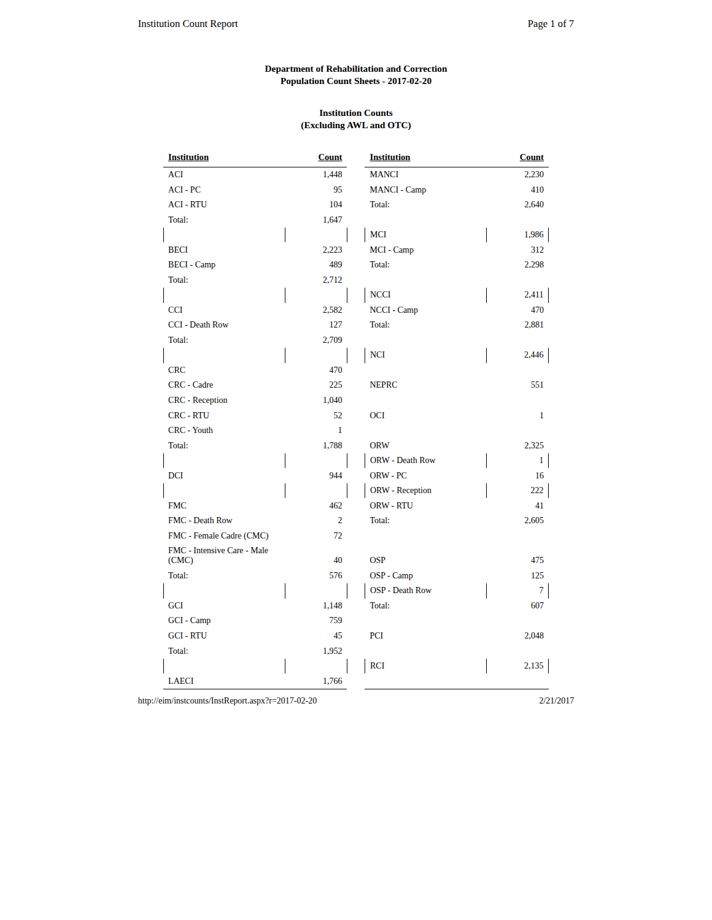Institution Count Report
Page 1 of 7
Department of Rehabilitation and Correction
Population Count Sheets - 2017-02-20
Institution Counts
(Excluding AWL and OTC)
| Institution | Count | | Institution | Count |
| ACI | 1,448 | | MANCI | 2,230 |
| ACI - PC | 95 | | MANCI - Camp | 410 |
| ACI - RTU | 104 | | Total: | 2,640 |
| Total: | 1,647 | | | |
| | | | MCI | 1,986 |
| BECI | 2,223 | | MCI - Camp | 312 |
| BECI - Camp | 489 | | Total: | 2,298 |
| Total: | 2,712 | | | |
| | | | NCCI | 2,411 |
| CCI | 2,582 | | NCCI - Camp | 470 |
| CCI - Death Row | 127 | | Total: | 2,881 |
| Total: | 2,709 | | | |
| | | | NCI | 2,446 |
| CRC | 470 | | | |
| CRC - Cadre | 225 | | NEPRC | 551 |
| CRC - Reception | 1,040 | | | |
| CRC - RTU | 52 | | OCI | 1 |
| CRC - Youth | 1 | | | |
| Total: | 1,788 | | ORW | 2,325 |
| | | | ORW - Death Row | 1 |
| DCI | 944 | | ORW - PC | 16 |
| | | | ORW - Reception | 222 |
| FMC | 462 | | ORW - RTU | 41 |
| FMC - Death Row | 2 | | Total: | 2,605 |
| FMC - Female Cadre (CMC) | 72 | | | |
| FMC - Intensive Care - Male (CMC) | 40 | | OSP | 475 |
| Total: | 576 | | OSP - Camp | 125 |
| | | | OSP - Death Row | 7 |
| GCI | 1,148 | | Total: | 607 |
| GCI - Camp | 759 | | | |
| GCI - RTU | 45 | | PCI | 2,048 |
| Total: | 1,952 | | | |
| | | | RCI | 2,135 |
| LAECI | 1,766 | | | |
http://eim/instcounts/InstReport.aspx?r=2017-02-20
2/21/2017